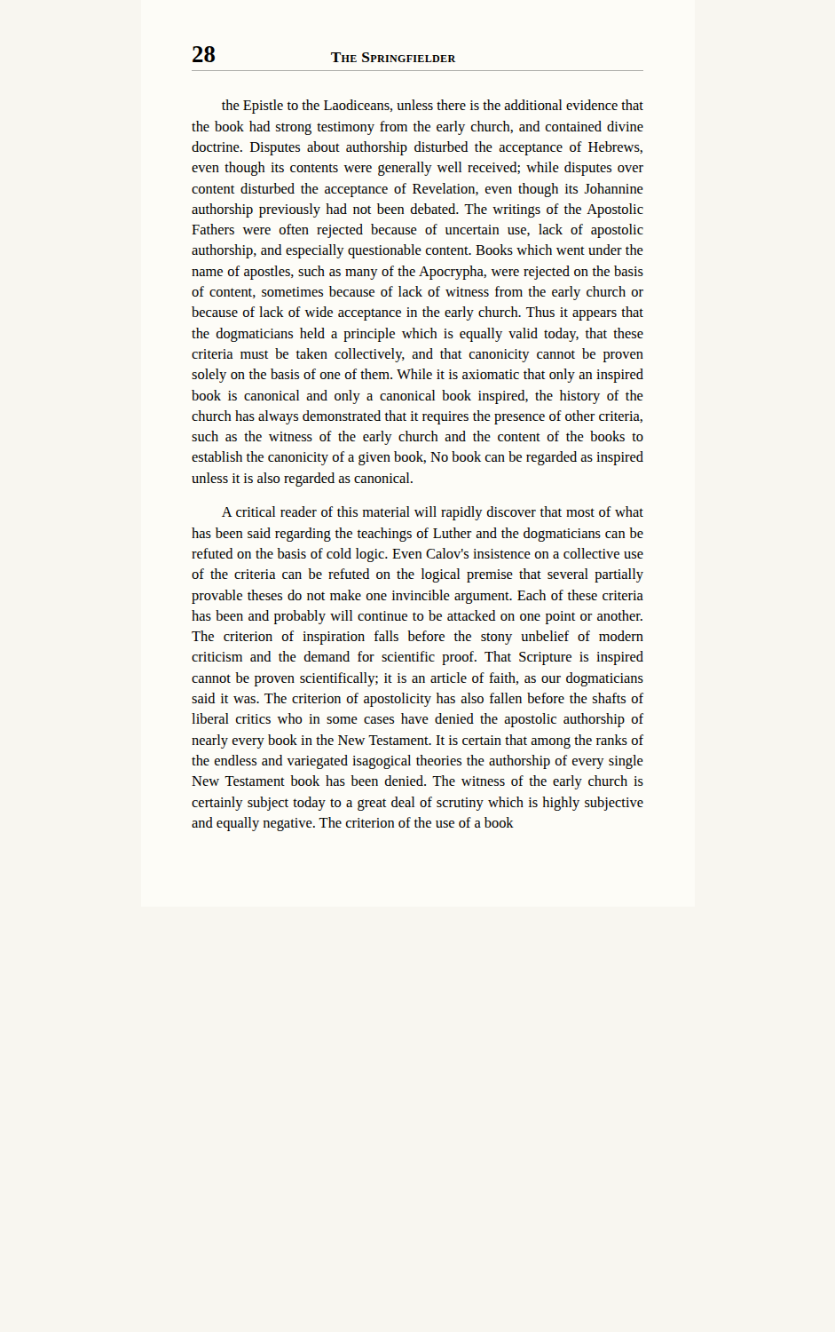28
The Springfielder
the Epistle to the Laodiceans, unless there is the additional evidence that the book had strong testimony from the early church, and contained divine doctrine. Disputes about authorship disturbed the acceptance of Hebrews, even though its contents were generally well received; while disputes over content disturbed the acceptance of Revelation, even though its Johannine authorship previously had not been debated. The writings of the Apostolic Fathers were often rejected because of uncertain use, lack of apostolic authorship, and especially questionable content. Books which went under the name of apostles, such as many of the Apocrypha, were rejected on the basis of content, sometimes because of lack of witness from the early church or because of lack of wide acceptance in the early church. Thus it appears that the dogmaticians held a principle which is equally valid today, that these criteria must be taken collectively, and that canonicity cannot be proven solely on the basis of one of them. While it is axiomatic that only an inspired book is canonical and only a canonical book inspired, the history of the church has always demonstrated that it requires the presence of other criteria, such as the witness of the early church and the content of the books to establish the canonicity of a given book, No book can be regarded as inspired unless it is also regarded as canonical.
A critical reader of this material will rapidly discover that most of what has been said regarding the teachings of Luther and the dogmaticians can be refuted on the basis of cold logic. Even Calov's insistence on a collective use of the criteria can be refuted on the logical premise that several partially provable theses do not make one invincible argument. Each of these criteria has been and probably will continue to be attacked on one point or another. The criterion of inspiration falls before the stony unbelief of modern criticism and the demand for scientific proof. That Scripture is inspired cannot be proven scientifically; it is an article of faith, as our dogmaticians said it was. The criterion of apostolicity has also fallen before the shafts of liberal critics who in some cases have denied the apostolic authorship of nearly every book in the New Testament. It is certain that among the ranks of the endless and variegated isagogical theories the authorship of every single New Testament book has been denied. The witness of the early church is certainly subject today to a great deal of scrutiny which is highly subjective and equally negative. The criterion of the use of a book